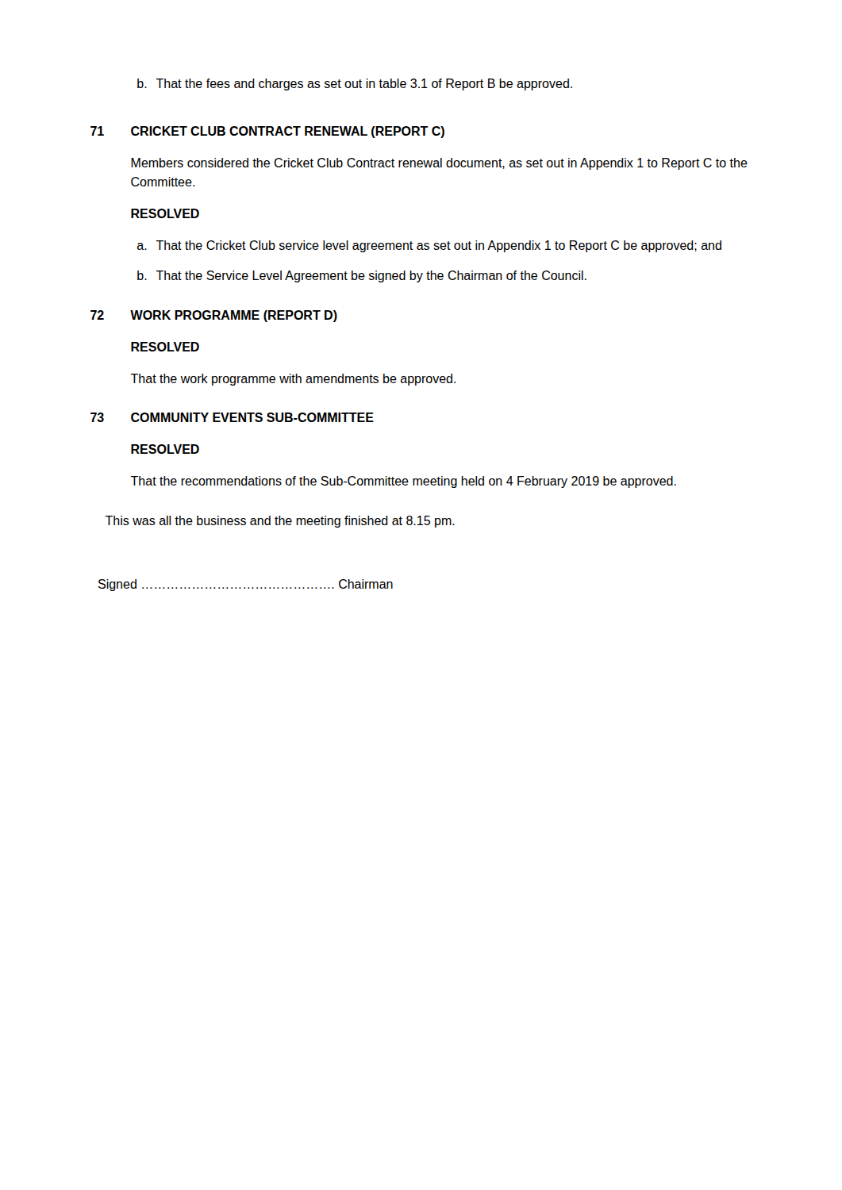That the fees and charges as set out in table 3.1 of Report B be approved.
71 CRICKET CLUB CONTRACT RENEWAL (REPORT C)
Members considered the Cricket Club Contract renewal document, as set out in Appendix 1 to Report C to the Committee.
RESOLVED
That the Cricket Club service level agreement as set out in Appendix 1 to Report C be approved; and
That the Service Level Agreement be signed by the Chairman of the Council.
72 WORK PROGRAMME (REPORT D)
RESOLVED
That the work programme with amendments be approved.
73 COMMUNITY EVENTS SUB-COMMITTEE
RESOLVED
That the recommendations of the Sub-Committee meeting held on 4 February 2019 be approved.
This was all the business and the meeting finished at 8.15 pm.
Signed ………………………………………. Chairman